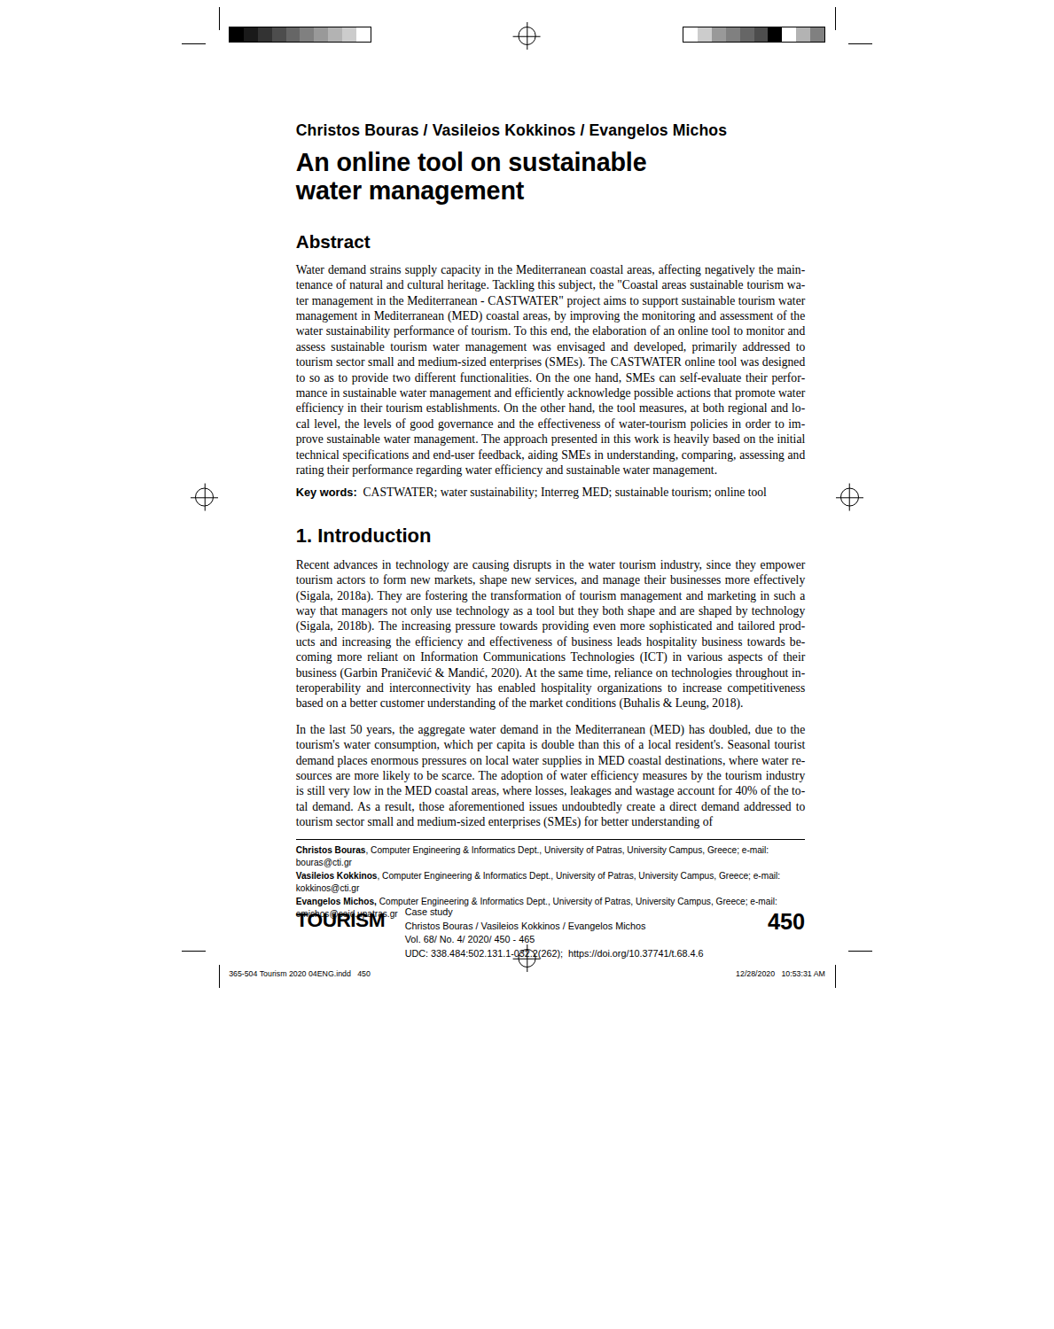Christos Bouras / Vasileios Kokkinos / Evangelos Michos
An online tool on sustainable
water management
Abstract
Water demand strains supply capacity in the Mediterranean coastal areas, affecting negatively the maintenance of natural and cultural heritage. Tackling this subject, the "Coastal areas sustainable tourism water management in the Mediterranean - CASTWATER" project aims to support sustainable tourism water management in Mediterranean (MED) coastal areas, by improving the monitoring and assessment of the water sustainability performance of tourism. To this end, the elaboration of an online tool to monitor and assess sustainable tourism water management was envisaged and developed, primarily addressed to tourism sector small and medium-sized enterprises (SMEs). The CASTWATER online tool was designed to so as to provide two different functionalities. On the one hand, SMEs can self-evaluate their performance in sustainable water management and efficiently acknowledge possible actions that promote water efficiency in their tourism establishments. On the other hand, the tool measures, at both regional and local level, the levels of good governance and the effectiveness of water-tourism policies in order to improve sustainable water management. The approach presented in this work is heavily based on the initial technical specifications and end-user feedback, aiding SMEs in understanding, comparing, assessing and rating their performance regarding water efficiency and sustainable water management.
Key words: CASTWATER; water sustainability; Interreg MED; sustainable tourism; online tool
1. Introduction
Recent advances in technology are causing disrupts in the water tourism industry, since they empower tourism actors to form new markets, shape new services, and manage their businesses more effectively (Sigala, 2018a). They are fostering the transformation of tourism management and marketing in such a way that managers not only use technology as a tool but they both shape and are shaped by technology (Sigala, 2018b). The increasing pressure towards providing even more sophisticated and tailored products and increasing the efficiency and effectiveness of business leads hospitality business towards becoming more reliant on Information Communications Technologies (ICT) in various aspects of their business (Garbin Praničević & Mandić, 2020). At the same time, reliance on technologies throughout interoperability and interconnectivity has enabled hospitality organizations to increase competitiveness based on a better customer understanding of the market conditions (Buhalis & Leung, 2018).
In the last 50 years, the aggregate water demand in the Mediterranean (MED) has doubled, due to the tourism's water consumption, which per capita is double than this of a local resident's. Seasonal tourist demand places enormous pressures on local water supplies in MED coastal destinations, where water resources are more likely to be scarce. The adoption of water efficiency measures by the tourism industry is still very low in the MED coastal areas, where losses, leakages and wastage account for 40% of the total demand. As a result, those aforementioned issues undoubtedly create a direct demand addressed to tourism sector small and medium-sized enterprises (SMEs) for better understanding of
Christos Bouras, Computer Engineering & Informatics Dept., University of Patras, University Campus, Greece; e-mail: bouras@cti.gr
Vasileios Kokkinos, Computer Engineering & Informatics Dept., University of Patras, University Campus, Greece; e-mail: kokkinos@cti.gr
Evangelos Michos, Computer Engineering & Informatics Dept., University of Patras, University Campus, Greece; e-mail: emichos@ceid.upatras.gr
TOURISM
Case study
Christos Bouras / Vasileios Kokkinos / Evangelos Michos
Vol. 68/ No. 4/ 2020/ 450 - 465
UDC: 338.484:502.131.1-032.2(262); https://doi.org/10.37741/t.68.4.6
450
365-504 Tourism 2020 04ENG.indd 450
12/28/2020 10:53:31 AM